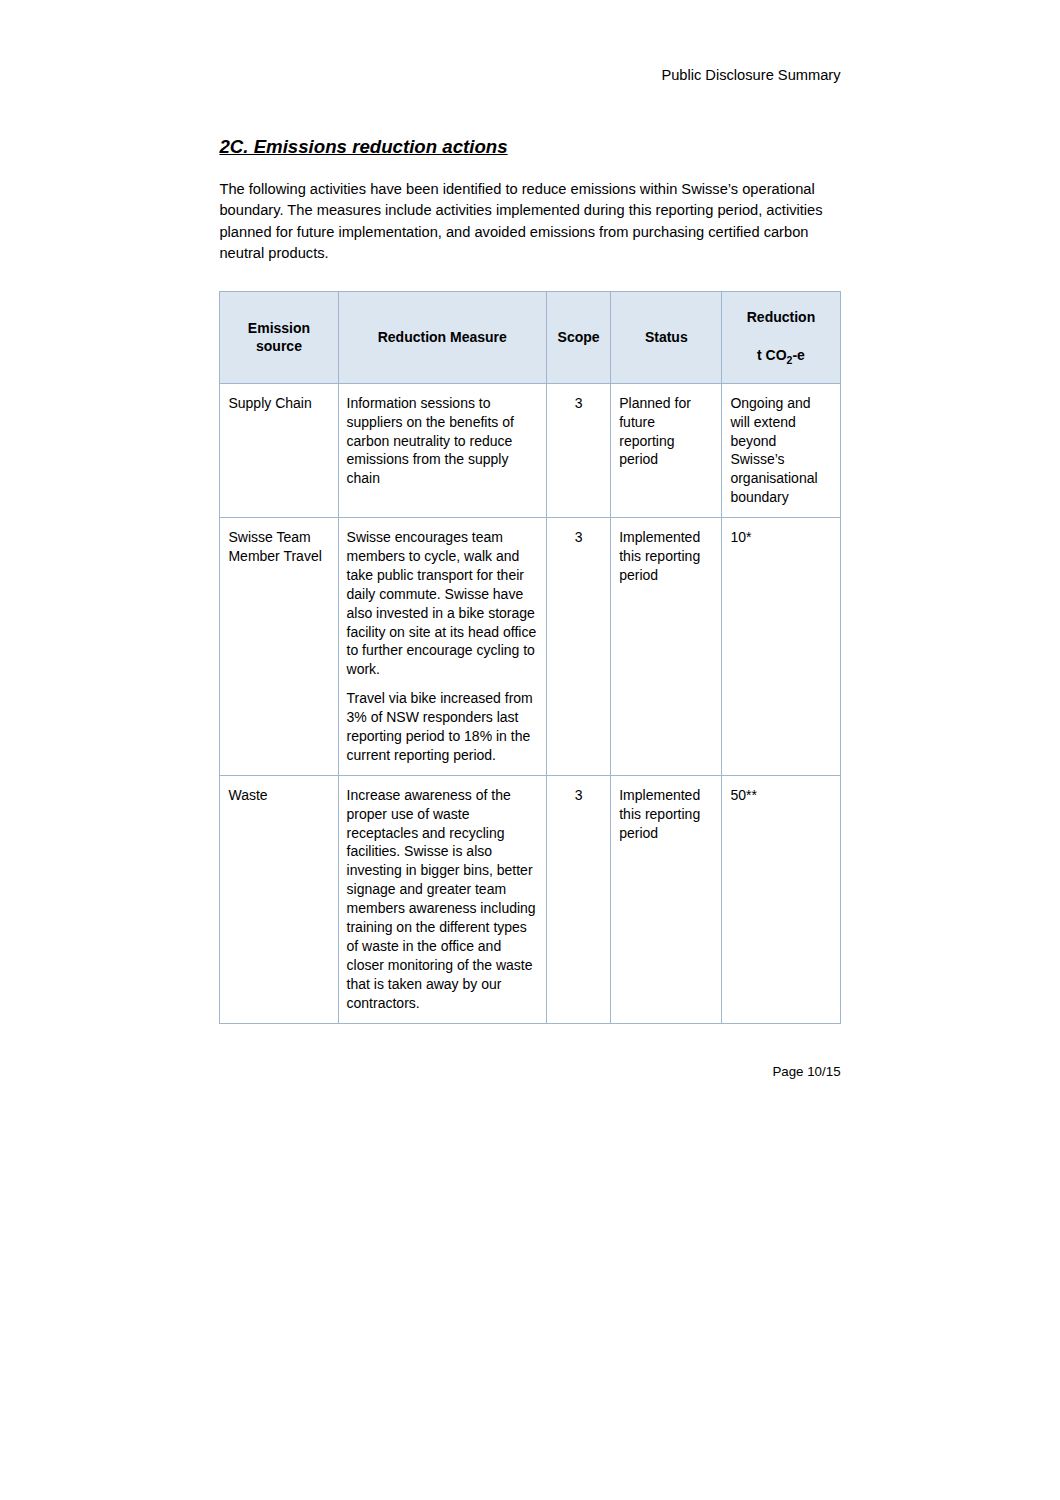Public Disclosure Summary
2C. Emissions reduction actions
The following activities have been identified to reduce emissions within Swisse’s operational boundary. The measures include activities implemented during this reporting period, activities planned for future implementation, and avoided emissions from purchasing certified carbon neutral products.
| Emission source | Reduction Measure | Scope | Status | Reduction t CO 2 -e |
| --- | --- | --- | --- | --- |
| Supply Chain | Information sessions to suppliers on the benefits of carbon neutrality to reduce emissions from the supply chain | 3 | Planned for future reporting period | Ongoing and will extend beyond Swisse’s organisational boundary |
| Swisse Team Member Travel | Swisse encourages team members to cycle, walk and take public transport for their daily commute. Swisse have also invested in a bike storage facility on site at its head office to further encourage cycling to work. Travel via bike increased from 3% of NSW responders last reporting period to 18% in the current reporting period. | 3 | Implemented this reporting period | 10* |
| Waste | Increase awareness of the proper use of waste receptacles and recycling facilities. Swisse is also investing in bigger bins, better signage and greater team members awareness including training on the different types of waste in the office and closer monitoring of the waste that is taken away by our contractors. | 3 | Implemented this reporting period | 50** |
Page 10/15